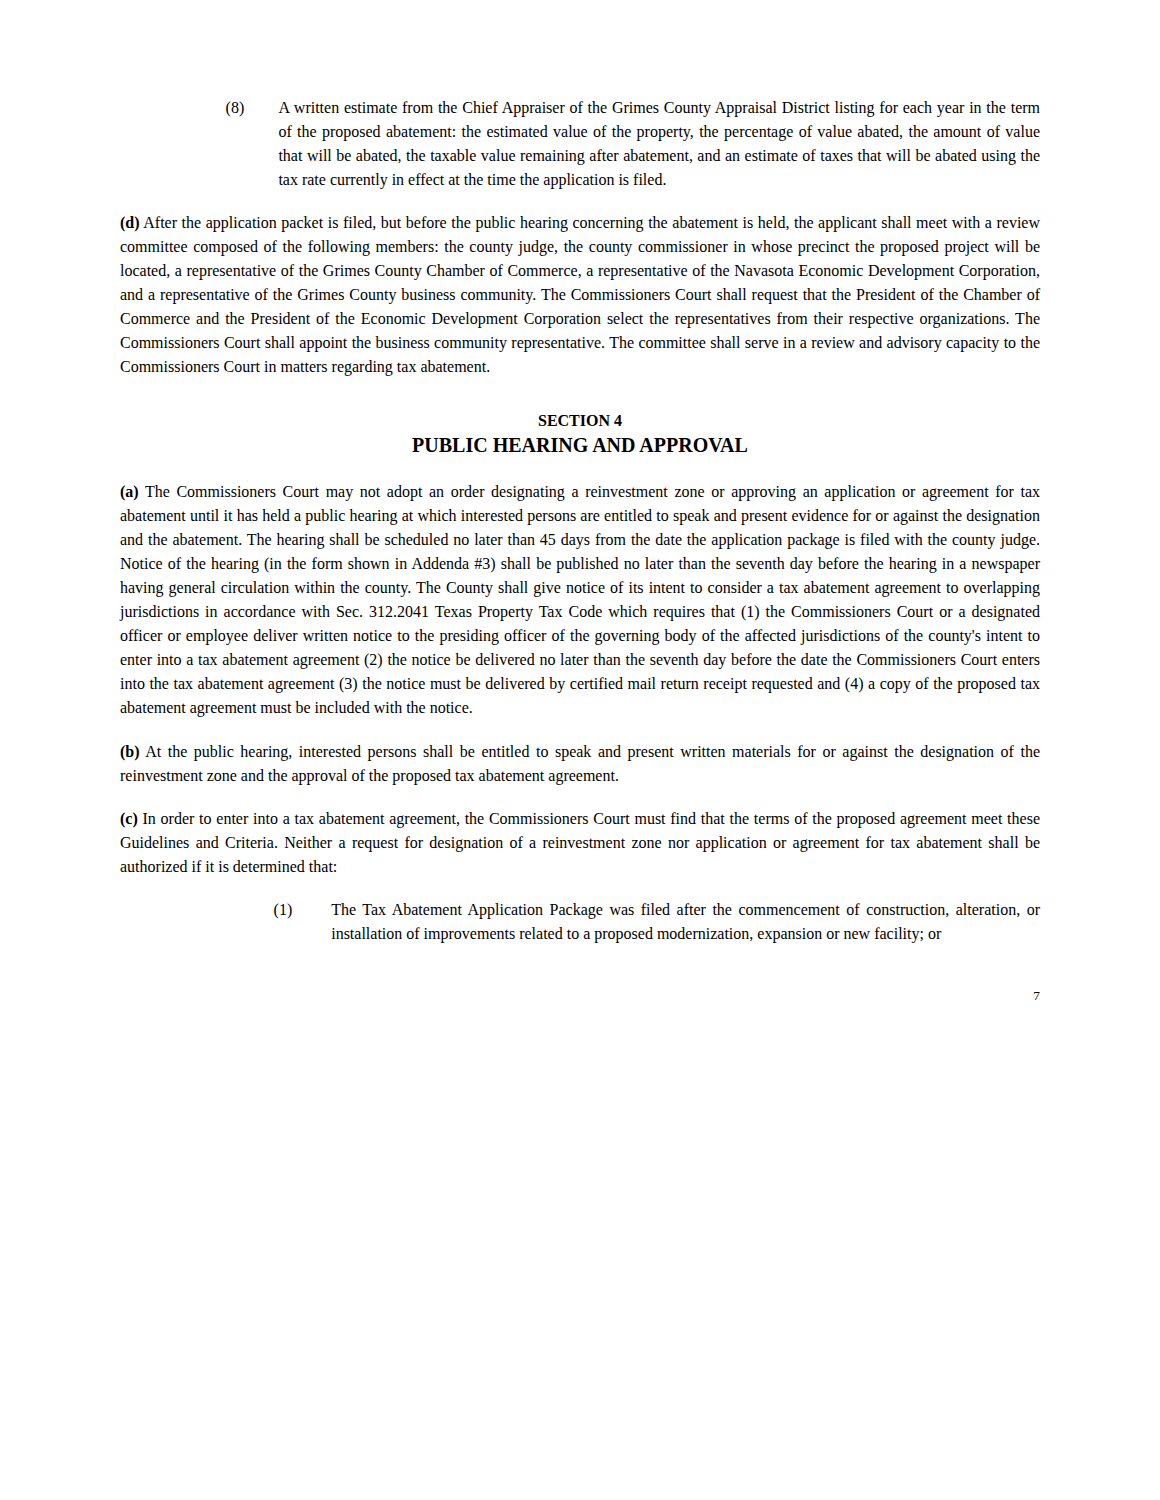(8) A written estimate from the Chief Appraiser of the Grimes County Appraisal District listing for each year in the term of the proposed abatement: the estimated value of the property, the percentage of value abated, the amount of value that will be abated, the taxable value remaining after abatement, and an estimate of taxes that will be abated using the tax rate currently in effect at the time the application is filed.
(d) After the application packet is filed, but before the public hearing concerning the abatement is held, the applicant shall meet with a review committee composed of the following members: the county judge, the county commissioner in whose precinct the proposed project will be located, a representative of the Grimes County Chamber of Commerce, a representative of the Navasota Economic Development Corporation, and a representative of the Grimes County business community. The Commissioners Court shall request that the President of the Chamber of Commerce and the President of the Economic Development Corporation select the representatives from their respective organizations. The Commissioners Court shall appoint the business community representative. The committee shall serve in a review and advisory capacity to the Commissioners Court in matters regarding tax abatement.
SECTION 4 PUBLIC HEARING AND APPROVAL
(a) The Commissioners Court may not adopt an order designating a reinvestment zone or approving an application or agreement for tax abatement until it has held a public hearing at which interested persons are entitled to speak and present evidence for or against the designation and the abatement. The hearing shall be scheduled no later than 45 days from the date the application package is filed with the county judge. Notice of the hearing (in the form shown in Addenda #3) shall be published no later than the seventh day before the hearing in a newspaper having general circulation within the county. The County shall give notice of its intent to consider a tax abatement agreement to overlapping jurisdictions in accordance with Sec. 312.2041 Texas Property Tax Code which requires that (1) the Commissioners Court or a designated officer or employee deliver written notice to the presiding officer of the governing body of the affected jurisdictions of the county's intent to enter into a tax abatement agreement (2) the notice be delivered no later than the seventh day before the date the Commissioners Court enters into the tax abatement agreement (3) the notice must be delivered by certified mail return receipt requested and (4) a copy of the proposed tax abatement agreement must be included with the notice.
(b) At the public hearing, interested persons shall be entitled to speak and present written materials for or against the designation of the reinvestment zone and the approval of the proposed tax abatement agreement.
(c) In order to enter into a tax abatement agreement, the Commissioners Court must find that the terms of the proposed agreement meet these Guidelines and Criteria. Neither a request for designation of a reinvestment zone nor application or agreement for tax abatement shall be authorized if it is determined that:
(1) The Tax Abatement Application Package was filed after the commencement of construction, alteration, or installation of improvements related to a proposed modernization, expansion or new facility; or
7